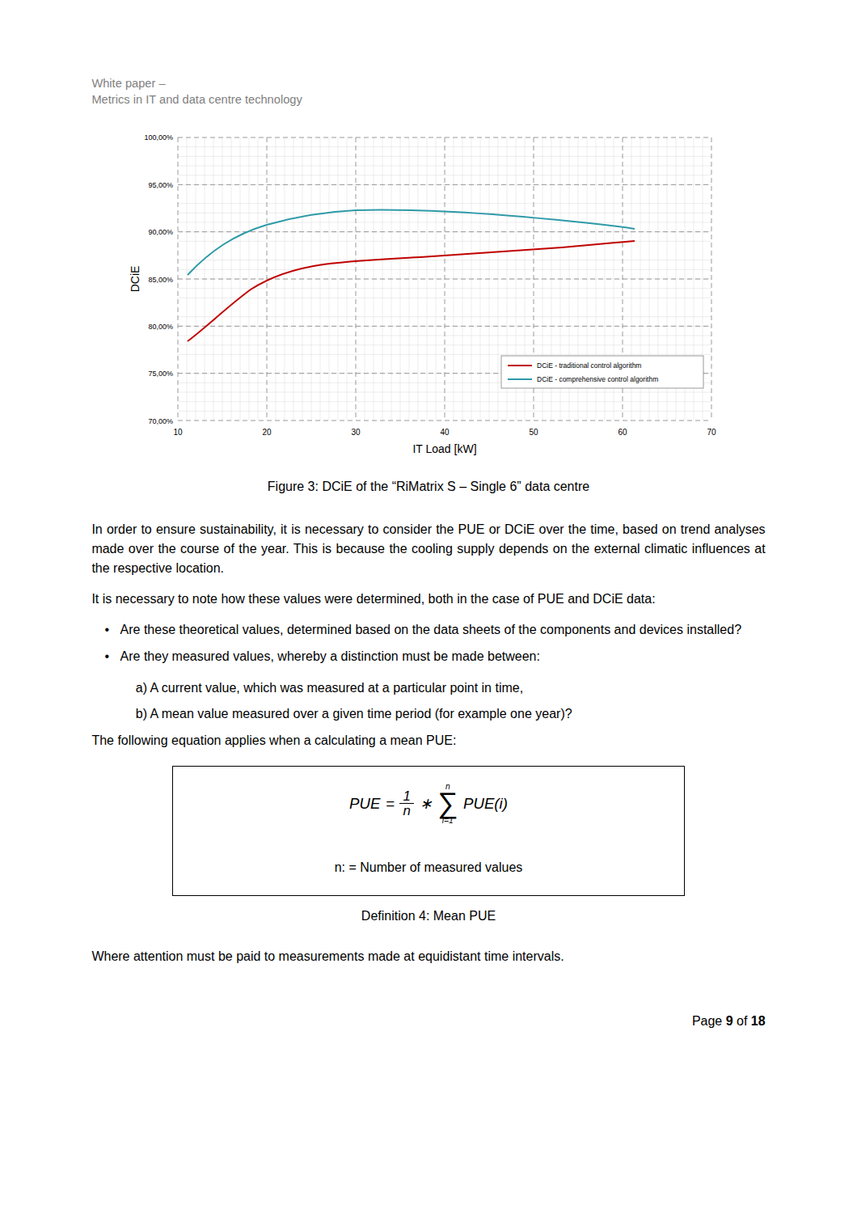White paper –
Metrics in IT and data centre technology
100,00% 95,00% 90,00% 85,00% 80,00% 75,00% 70,00% DCiE 10 20 30 40 50 60 70 IT Load [kW] DCiE - traditional control algorithm DCiE - comprehensive control algorithm
Figure 3: DCiE of the “RiMatrix S – Single 6” data centre
In order to ensure sustainability, it is necessary to consider the PUE or DCiE over the time, based on trend analyses made over the course of the year. This is because the cooling supply depends on the external climatic influences at the respective location.
It is necessary to note how these values were determined, both in the case of PUE and DCiE data:
Are these theoretical values, determined based on the data sheets of the components and devices installed?
Are they measured values, whereby a distinction must be made between:
a) A current value, which was measured at a particular point in time,
b) A mean value measured over a given time period (for example one year)?
The following equation applies when a calculating a mean PUE:
PUE = 1 n ∗ n ∑ i=1 PUE(i)
n: = Number of measured values
Definition 4: Mean PUE
Where attention must be paid to measurements made at equidistant time intervals.
Page 9 of 18